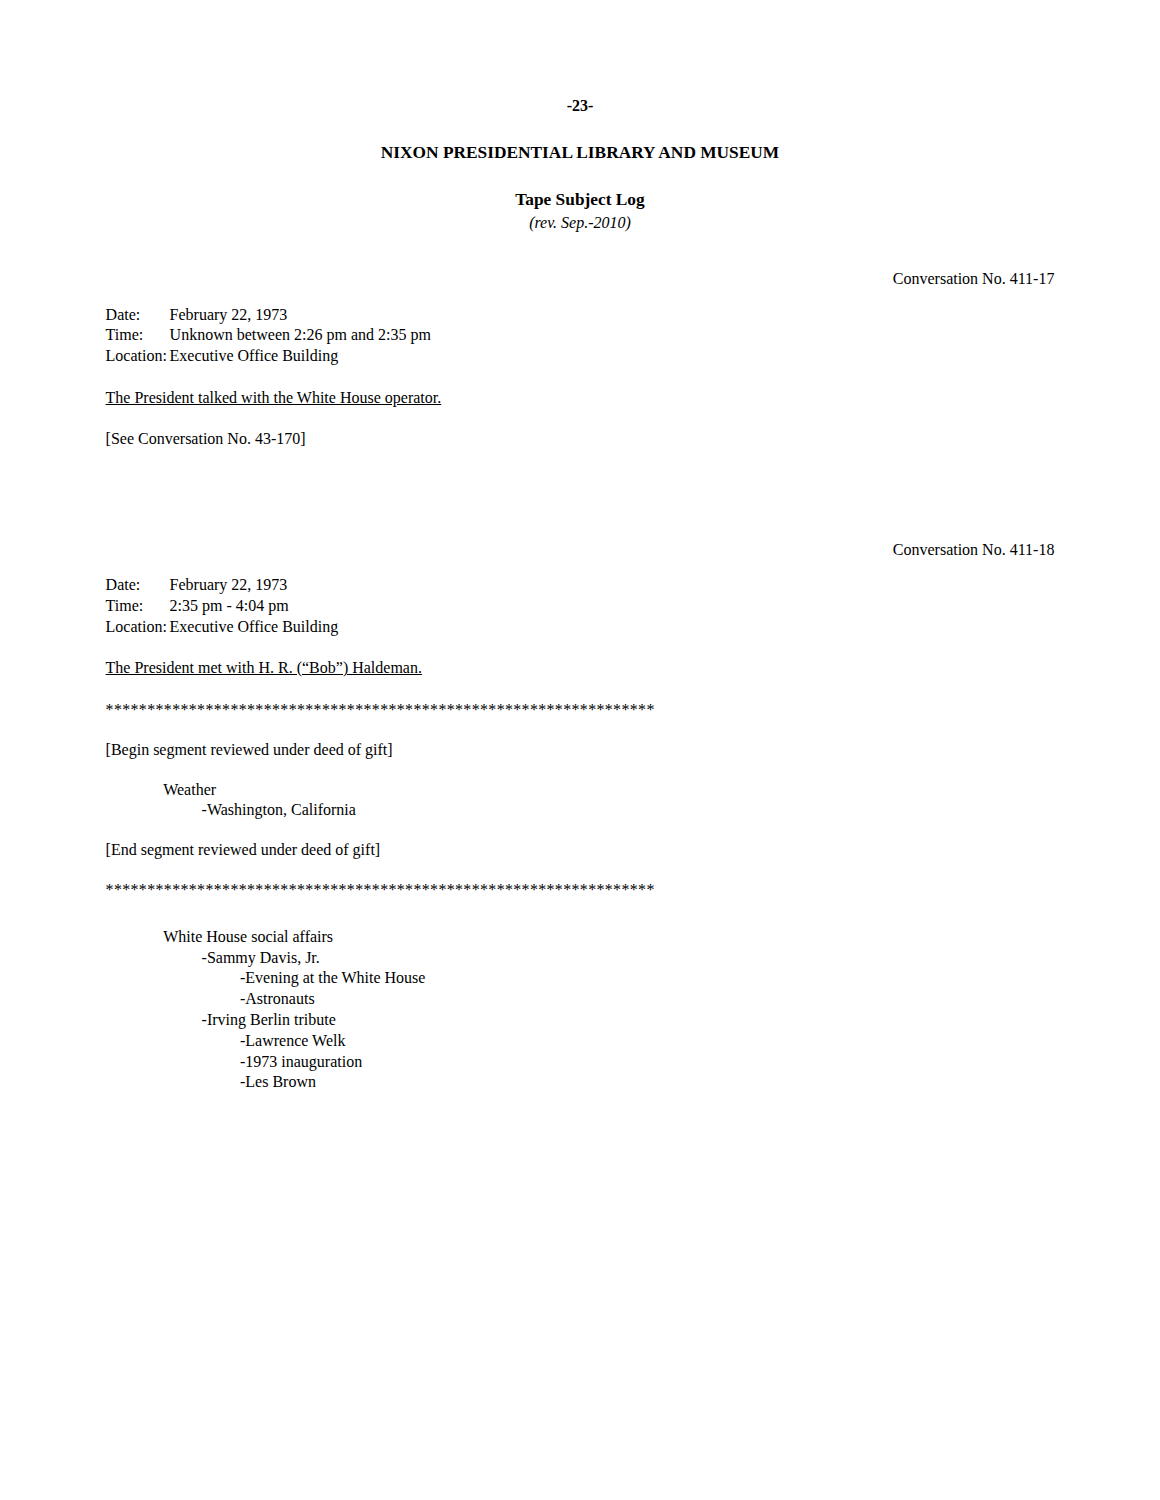-23-
NIXON PRESIDENTIAL LIBRARY AND MUSEUM
Tape Subject Log
(rev. Sep.-2010)
Conversation No. 411-17
Date: February 22, 1973
Time: Unknown between 2:26 pm and 2:35 pm
Location: Executive Office Building
The President talked with the White House operator.
[See Conversation No. 43-170]
Conversation No. 411-18
Date: February 22, 1973
Time: 2:35 pm - 4:04 pm
Location: Executive Office Building
The President met with H. R. (“Bob”) Haldeman.
******************************************************************
[Begin segment reviewed under deed of gift]
Weather
-Washington, California
[End segment reviewed under deed of gift]
******************************************************************
White House social affairs
-Sammy Davis, Jr.
-Evening at the White House
-Astronauts
-Irving Berlin tribute
-Lawrence Welk
-1973 inauguration
-Les Brown